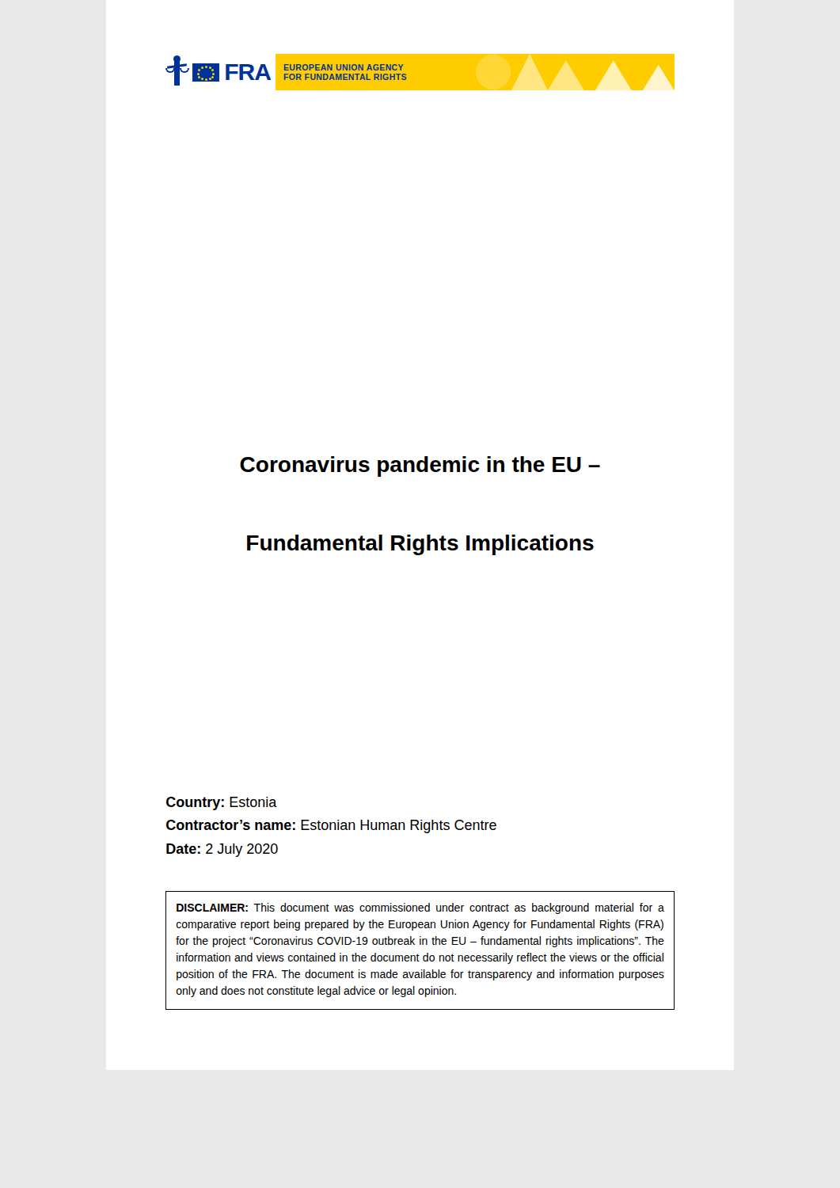FRA
European Union Agency
for Fundamental Rights
Coronavirus pandemic in the EU – Fundamental Rights Implications
Country: Estonia
Contractor’s name: Estonian Human Rights Centre
Date: 2 July 2020
DISCLAIMER: This document was commissioned under contract as background material for a comparative report being prepared by the European Union Agency for Fundamental Rights (FRA) for the project “Coronavirus COVID-19 outbreak in the EU – fundamental rights implications”. The information and views contained in the document do not necessarily reflect the views or the official position of the FRA. The document is made available for transparency and information purposes only and does not constitute legal advice or legal opinion.